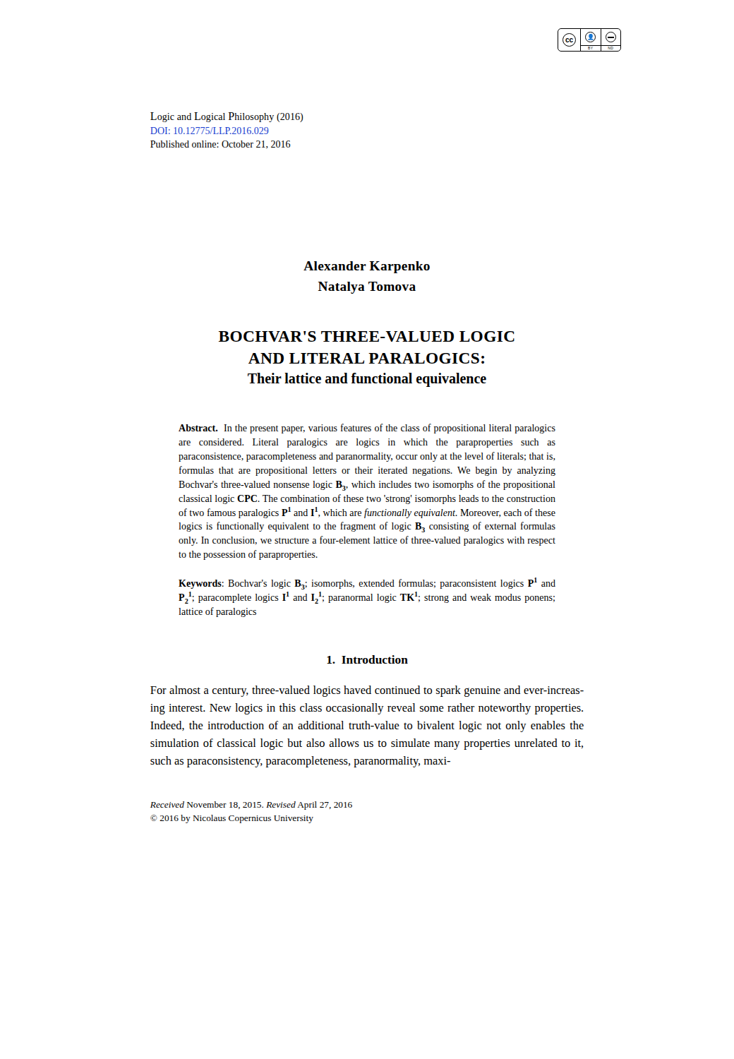cc
👤
BY ND
Logic and Logical Philosophy (2016)
DOI: 10.12775/LLP.2016.029
Published online: October 21, 2016
Alexander Karpenko
Natalya Tomova
BOCHVAR'S THREE-VALUED LOGIC
AND LITERAL PARALOGICS:
Their lattice and functional equivalence
Abstract. In the present paper, various features of the class of propositional literal paralogics are considered. Literal paralogics are logics in which the paraproperties such as paraconsistence, paracompleteness and paranormality, occur only at the level of literals; that is, formulas that are propositional letters or their iterated negations. We begin by analyzing Bochvar's three-valued nonsense logic B3, which includes two isomorphs of the propositional classical logic CPC. The combination of these two 'strong' isomorphs leads to the construction of two famous paralogics P1 and I1, which are functionally equivalent. Moreover, each of these logics is functionally equivalent to the fragment of logic B3 consisting of external formulas only. In conclusion, we structure a four-element lattice of three-valued paralogics with respect to the possession of paraproperties.
Keywords: Bochvar's logic B3; isomorphs, extended formulas; paraconsistent logics P1 and P21; paracomplete logics I1 and I21; paranormal logic TK1; strong and weak modus ponens; lattice of paralogics
1. Introduction
For almost a century, three-valued logics haved continued to spark genuine and ever-increasing interest. New logics in this class occasionally reveal some rather noteworthy properties. Indeed, the introduction of an additional truth-value to bivalent logic not only enables the simulation of classical logic but also allows us to simulate many properties unrelated to it, such as paraconsistency, paracompleteness, paranormality, maxi-
Received November 18, 2015. Revised April 27, 2016
© 2016 by Nicolaus Copernicus University